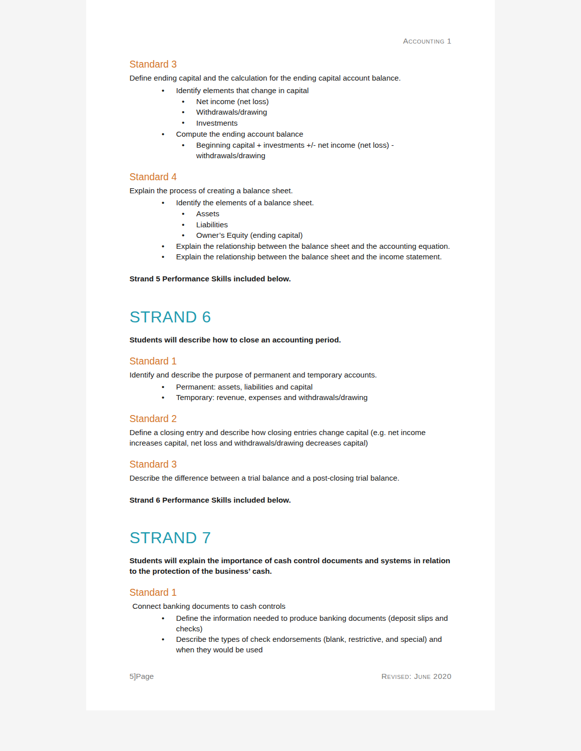Accounting 1
Standard 3
Define ending capital and the calculation for the ending capital account balance.
Identify elements that change in capital
Net income (net loss)
Withdrawals/drawing
Investments
Compute the ending account balance
Beginning capital + investments +/- net income (net loss) - withdrawals/drawing
Standard 4
Explain the process of creating a balance sheet.
Identify the elements of a balance sheet.
Assets
Liabilities
Owner’s Equity (ending capital)
Explain the relationship between the balance sheet and the accounting equation.
Explain the relationship between the balance sheet and the income statement.
Strand 5 Performance Skills included below.
STRAND 6
Students will describe how to close an accounting period.
Standard 1
Identify and describe the purpose of permanent and temporary accounts.
Permanent: assets, liabilities and capital
Temporary: revenue, expenses and withdrawals/drawing
Standard 2
Define a closing entry and describe how closing entries change capital (e.g. net income increases capital, net loss and withdrawals/drawing decreases capital)
Standard 3
Describe the difference between a trial balance and a post-closing trial balance.
Strand 6 Performance Skills included below.
STRAND 7
Students will explain the importance of cash control documents and systems in relation to the protection of the business’ cash.
Standard 1
Connect banking documents to cash controls
Define the information needed to produce banking documents (deposit slips and checks)
Describe the types of check endorsements (blank, restrictive, and special) and when they would be used
5]Page Revised: June 2020